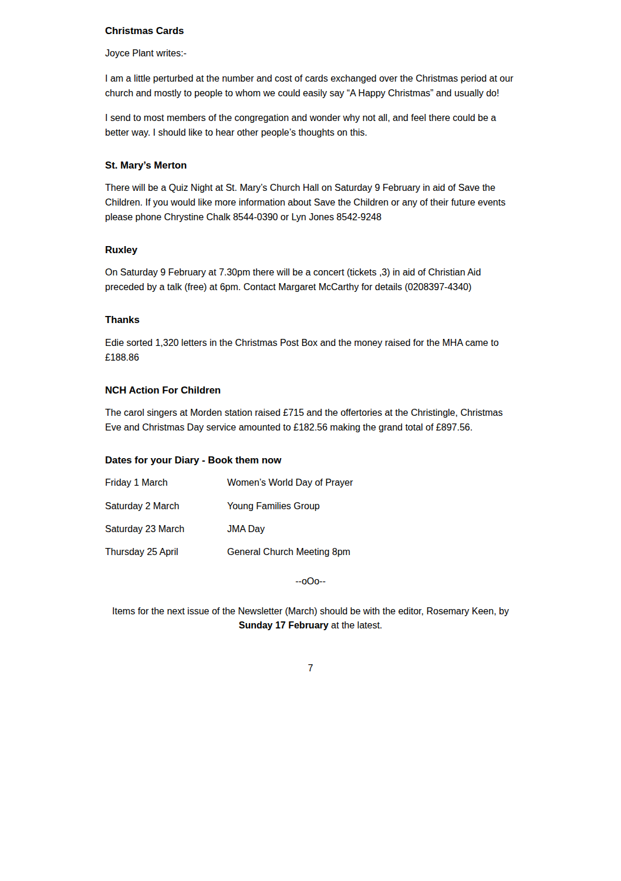Christmas Cards
Joyce Plant writes:-
I am a little perturbed at the number and cost of cards exchanged over the Christmas period at our church and mostly to people to whom we could easily say “A Happy Christmas” and usually do!
I send to most members of the congregation and wonder why not all, and feel there could be a better way. I should like to hear other people’s thoughts on this.
St. Mary’s Merton
There will be a Quiz Night at St. Mary’s Church Hall on Saturday 9 February in aid of Save the Children. If you would like more information about Save the Children or any of their future events please phone Chrystine Chalk 8544-0390 or Lyn Jones 8542-9248
Ruxley
On Saturday 9 February at 7.30pm there will be a concert (tickets ,3) in aid of Christian Aid preceded by a talk (free) at 6pm. Contact Margaret McCarthy for details (0208397-4340)
Thanks
Edie sorted 1,320 letters in the Christmas Post Box and the money raised for the MHA came to £188.86
NCH Action For Children
The carol singers at Morden station raised £715 and the offertories at the Christingle, Christmas Eve and Christmas Day service amounted to £182.56 making the grand total of £897.56.
Dates for your Diary - Book them now
Friday 1 March
Women’s World Day of Prayer
Saturday 2 March
Young Families Group
Saturday 23 March
JMA Day
Thursday 25 April
General Church Meeting 8pm
--oOo--
Items for the next issue of the Newsletter (March) should be with the editor, Rosemary Keen, by Sunday 17 February at the latest.
7